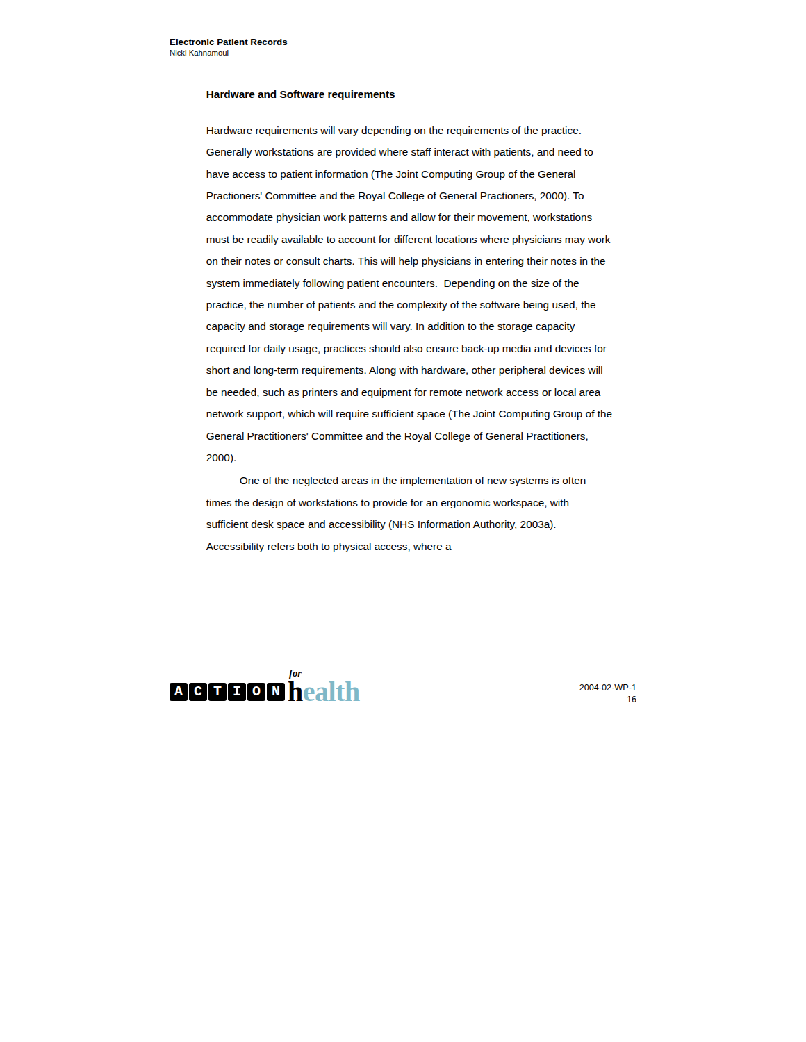Electronic Patient Records
Nicki Kahnamoui
Hardware and Software requirements
Hardware requirements will vary depending on the requirements of the practice. Generally workstations are provided where staff interact with patients, and need to have access to patient information (The Joint Computing Group of the General Practioners' Committee and the Royal College of General Practioners, 2000). To accommodate physician work patterns and allow for their movement, workstations must be readily available to account for different locations where physicians may work on their notes or consult charts. This will help physicians in entering their notes in the system immediately following patient encounters. Depending on the size of the practice, the number of patients and the complexity of the software being used, the capacity and storage requirements will vary. In addition to the storage capacity required for daily usage, practices should also ensure back-up media and devices for short and long-term requirements. Along with hardware, other peripheral devices will be needed, such as printers and equipment for remote network access or local area network support, which will require sufficient space (The Joint Computing Group of the General Practitioners' Committee and the Royal College of General Practitioners, 2000).
One of the neglected areas in the implementation of new systems is often times the design of workstations to provide for an ergonomic workspace, with sufficient desk space and accessibility (NHS Information Authority, 2003a). Accessibility refers both to physical access, where a
ACTION
for health
2004-02-WP-1
16